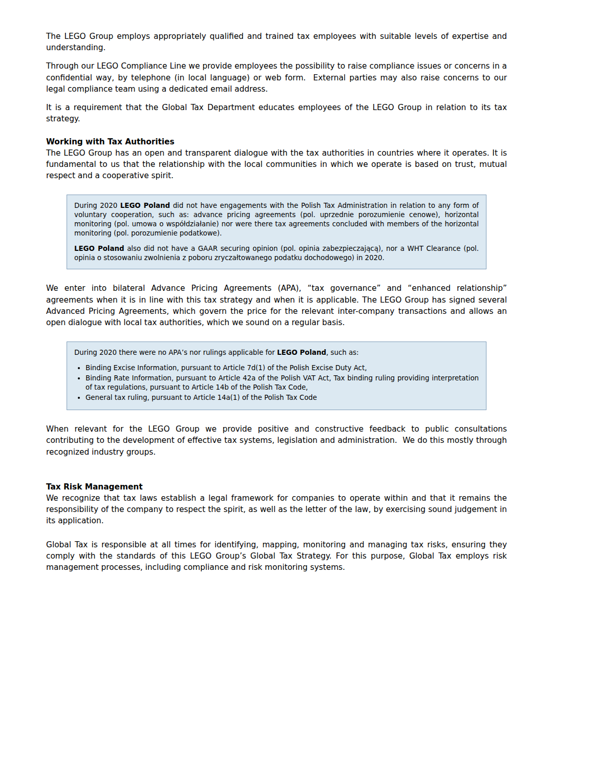The LEGO Group employs appropriately qualified and trained tax employees with suitable levels of expertise and understanding.
Through our LEGO Compliance Line we provide employees the possibility to raise compliance issues or concerns in a confidential way, by telephone (in local language) or web form. External parties may also raise concerns to our legal compliance team using a dedicated email address.
It is a requirement that the Global Tax Department educates employees of the LEGO Group in relation to its tax strategy.
Working with Tax Authorities
The LEGO Group has an open and transparent dialogue with the tax authorities in countries where it operates. It is fundamental to us that the relationship with the local communities in which we operate is based on trust, mutual respect and a cooperative spirit.
During 2020 LEGO Poland did not have engagements with the Polish Tax Administration in relation to any form of voluntary cooperation, such as: advance pricing agreements (pol. uprzednie porozumienie cenowe), horizontal monitoring (pol. umowa o współdziałanie) nor were there tax agreements concluded with members of the horizontal monitoring (pol. porozumienie podatkowe).
LEGO Poland also did not have a GAAR securing opinion (pol. opinia zabezpieczającą), nor a WHT Clearance (pol. opinia o stosowaniu zwolnienia z poboru zryczałtowanego podatku dochodowego) in 2020.
We enter into bilateral Advance Pricing Agreements (APA), “tax governance” and “enhanced relationship” agreements when it is in line with this tax strategy and when it is applicable. The LEGO Group has signed several Advanced Pricing Agreements, which govern the price for the relevant inter-company transactions and allows an open dialogue with local tax authorities, which we sound on a regular basis.
During 2020 there were no APA’s nor rulings applicable for LEGO Poland, such as:
Binding Excise Information, pursuant to Article 7d(1) of the Polish Excise Duty Act,
Binding Rate Information, pursuant to Article 42a of the Polish VAT Act, Tax binding ruling providing interpretation of tax regulations, pursuant to Article 14b of the Polish Tax Code,
General tax ruling, pursuant to Article 14a(1) of the Polish Tax Code
When relevant for the LEGO Group we provide positive and constructive feedback to public consultations contributing to the development of effective tax systems, legislation and administration. We do this mostly through recognized industry groups.
Tax Risk Management
We recognize that tax laws establish a legal framework for companies to operate within and that it remains the responsibility of the company to respect the spirit, as well as the letter of the law, by exercising sound judgement in its application.
Global Tax is responsible at all times for identifying, mapping, monitoring and managing tax risks, ensuring they comply with the standards of this LEGO Group’s Global Tax Strategy. For this purpose, Global Tax employs risk management processes, including compliance and risk monitoring systems.